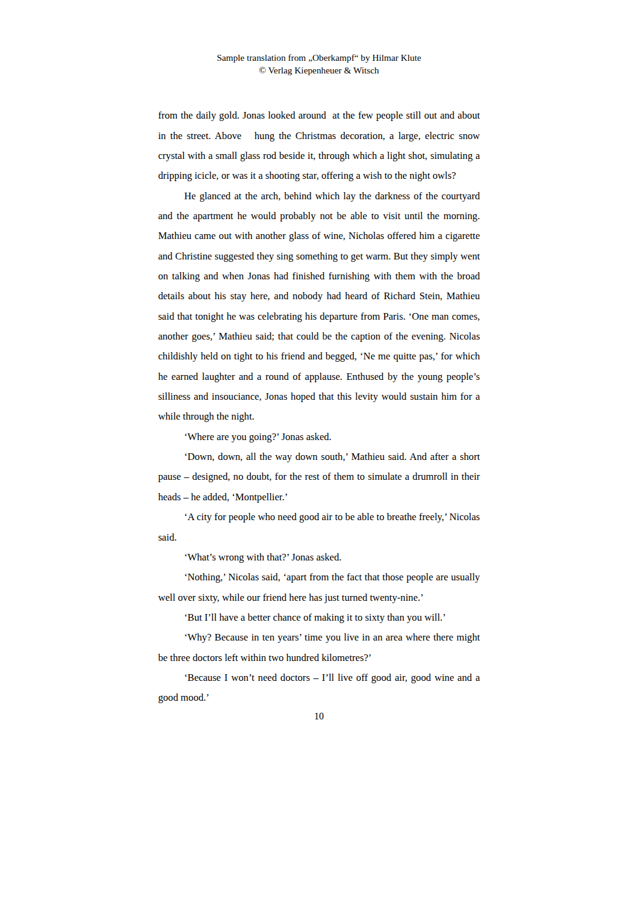Sample translation from „Oberkampf“ by Hilmar Klute © Verlag Kiepenheuer & Witsch
from the daily gold. Jonas looked around at the few people still out and about in the street. Above hung the Christmas decoration, a large, electric snow crystal with a small glass rod beside it, through which a light shot, simulating a dripping icicle, or was it a shooting star, offering a wish to the night owls?
He glanced at the arch, behind which lay the darkness of the courtyard and the apartment he would probably not be able to visit until the morning. Mathieu came out with another glass of wine, Nicholas offered him a cigarette and Christine suggested they sing something to get warm. But they simply went on talking and when Jonas had finished furnishing with them with the broad details about his stay here, and nobody had heard of Richard Stein, Mathieu said that tonight he was celebrating his departure from Paris. ‘One man comes, another goes,’ Mathieu said; that could be the caption of the evening. Nicolas childishly held on tight to his friend and begged, ‘Ne me quitte pas,’ for which he earned laughter and a round of applause. Enthused by the young people’s silliness and insouciance, Jonas hoped that this levity would sustain him for a while through the night.
‘Where are you going?’ Jonas asked.
‘Down, down, all the way down south,’ Mathieu said. And after a short pause – designed, no doubt, for the rest of them to simulate a drumroll in their heads – he added, ‘Montpellier.’
‘A city for people who need good air to be able to breathe freely,’ Nicolas said.
‘What’s wrong with that?’ Jonas asked.
‘Nothing,’ Nicolas said, ‘apart from the fact that those people are usually well over sixty, while our friend here has just turned twenty-nine.’
‘But I’ll have a better chance of making it to sixty than you will.’
‘Why? Because in ten years’ time you live in an area where there might be three doctors left within two hundred kilometres?’
‘Because I won’t need doctors – I’ll live off good air, good wine and a good mood.’
10